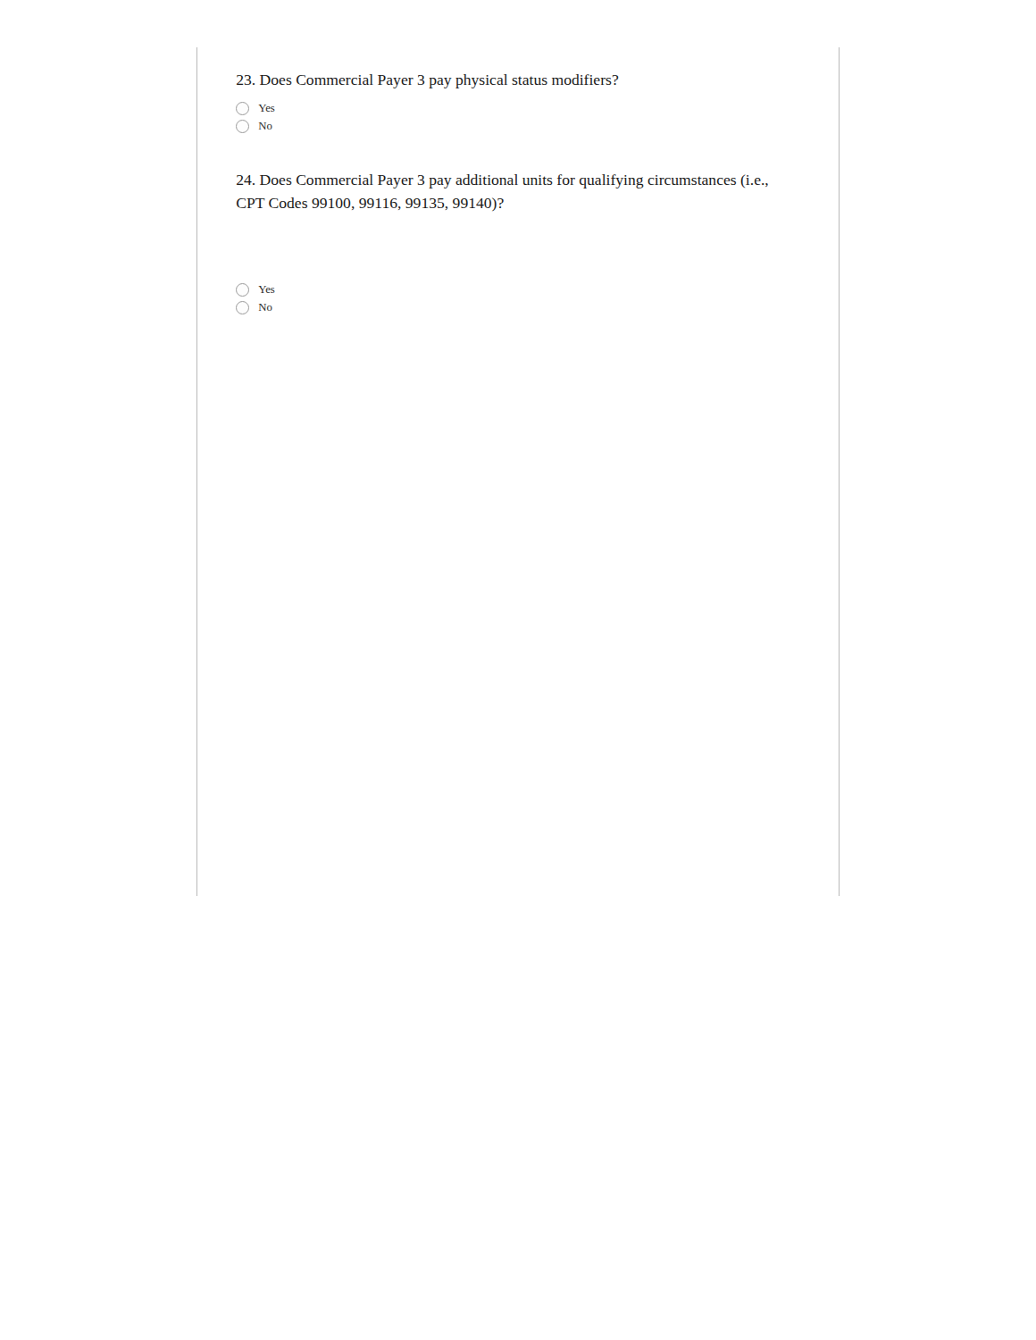23. Does Commercial Payer 3 pay physical status modifiers?
Yes
No
24. Does Commercial Payer 3 pay additional units for qualifying circumstances (i.e., CPT Codes 99100, 99116, 99135, 99140)?
Yes
No